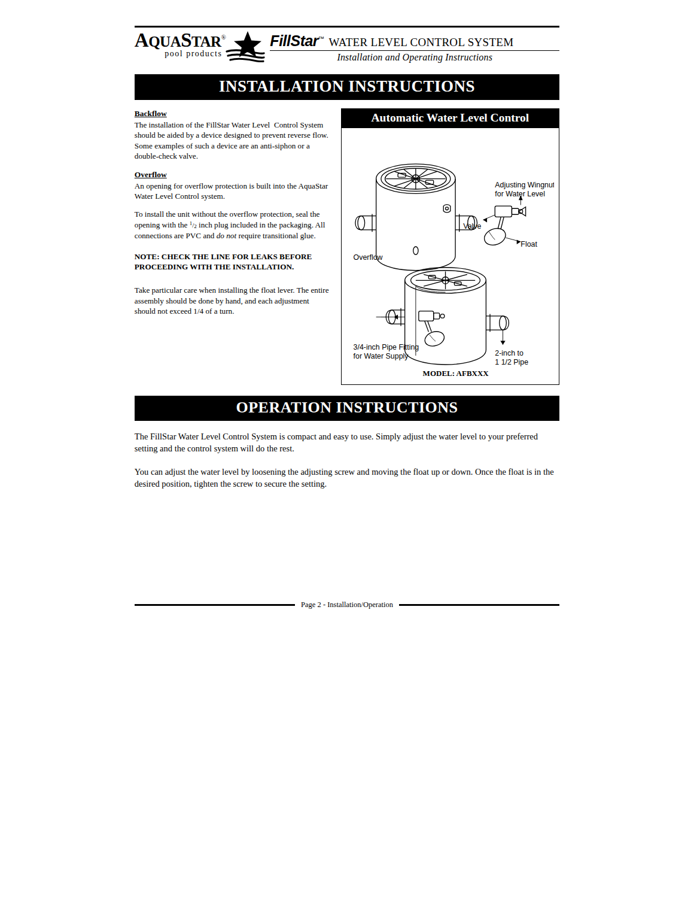AQUASTAR®
pool products
Fill Star™ WATER LEVEL CONTROL SYSTEM
Installation and Operating Instructions
INSTALLATION INSTRUCTIONS
Backflow
The installation of the FillStar Water Level Control System should be aided by a device designed to prevent reverse flow. Some examples of such a device are an anti-siphon or a double-check valve.
Overflow
An opening for overflow protection is built into the AquaStar Water Level Control system.
To install the unit without the overflow protection, seal the opening with the 1/2 inch plug included in the packaging. All connections are PVC and do not require transitional glue.
NOTE: CHECK THE LINE FOR LEAKS BEFORE PROCEEDING WITH THE INSTALLATION.
Take particular care when installing the float lever. The entire assembly should be done by hand, and each adjustment should not exceed 1/4 of a turn.
Automatic Water Level Control
Adjusting Wingnut for Water Level Float Valve Overflow 3/4-inch Pipe Fitting for Water Supply 2-inch to 1 1/2 Pipe
MODEL: AFBXXX
OPERATION INSTRUCTIONS
The FillStar Water Level Control System is compact and easy to use. Simply adjust the water level to your preferred setting and the control system will do the rest.
You can adjust the water level by loosening the adjusting screw and moving the float up or down. Once the float is in the desired position, tighten the screw to secure the setting.
Page 2 - Installation/Operation